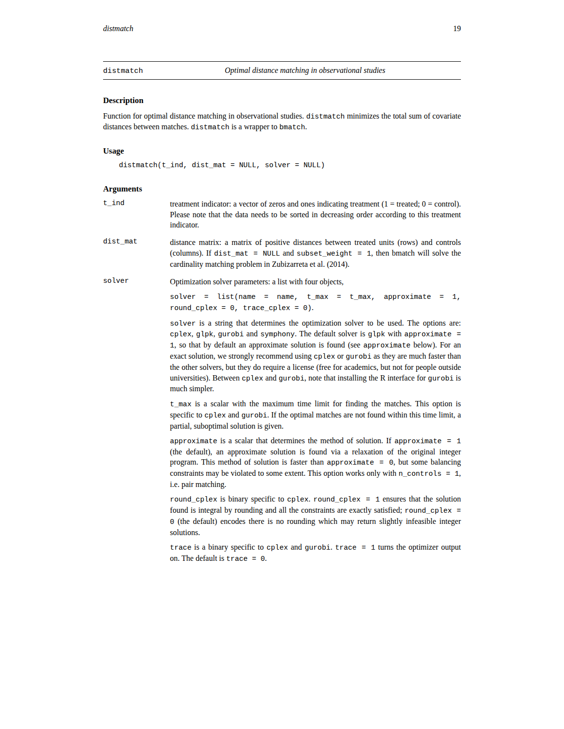distmatch 19
distmatch Optimal distance matching in observational studies
Description
Function for optimal distance matching in observational studies. distmatch minimizes the total sum of covariate distances between matches. distmatch is a wrapper to bmatch.
Usage
distmatch(t_ind, dist_mat = NULL, solver = NULL)
Arguments
t_ind
treatment indicator: a vector of zeros and ones indicating treatment (1 = treated; 0 = control). Please note that the data needs to be sorted in decreasing order according to this treatment indicator.
dist_mat
distance matrix: a matrix of positive distances between treated units (rows) and controls (columns). If dist_mat = NULL and subset_weight = 1, then bmatch will solve the cardinality matching problem in Zubizarreta et al. (2014).
solver
Optimization solver parameters: a list with four objects,
solver = list(name = name, t_max = t_max, approximate = 1, round_cplex = 0, trace_cplex = 0).
solver is a string that determines the optimization solver to be used. The options are: cplex, glpk, gurobi and symphony. The default solver is glpk with approximate = 1, so that by default an approximate solution is found (see approximate below). For an exact solution, we strongly recommend using cplex or gurobi as they are much faster than the other solvers, but they do require a license (free for academics, but not for people outside universities). Between cplex and gurobi, note that installing the R interface for gurobi is much simpler.
t_max is a scalar with the maximum time limit for finding the matches. This option is specific to cplex and gurobi. If the optimal matches are not found within this time limit, a partial, suboptimal solution is given.
approximate is a scalar that determines the method of solution. If approximate = 1 (the default), an approximate solution is found via a relaxation of the original integer program. This method of solution is faster than approximate = 0, but some balancing constraints may be violated to some extent. This option works only with n_controls = 1, i.e. pair matching.
round_cplex is binary specific to cplex. round_cplex = 1 ensures that the solution found is integral by rounding and all the constraints are exactly satisfied; round_cplex = 0 (the default) encodes there is no rounding which may return slightly infeasible integer solutions.
trace is a binary specific to cplex and gurobi. trace = 1 turns the optimizer output on. The default is trace = 0.